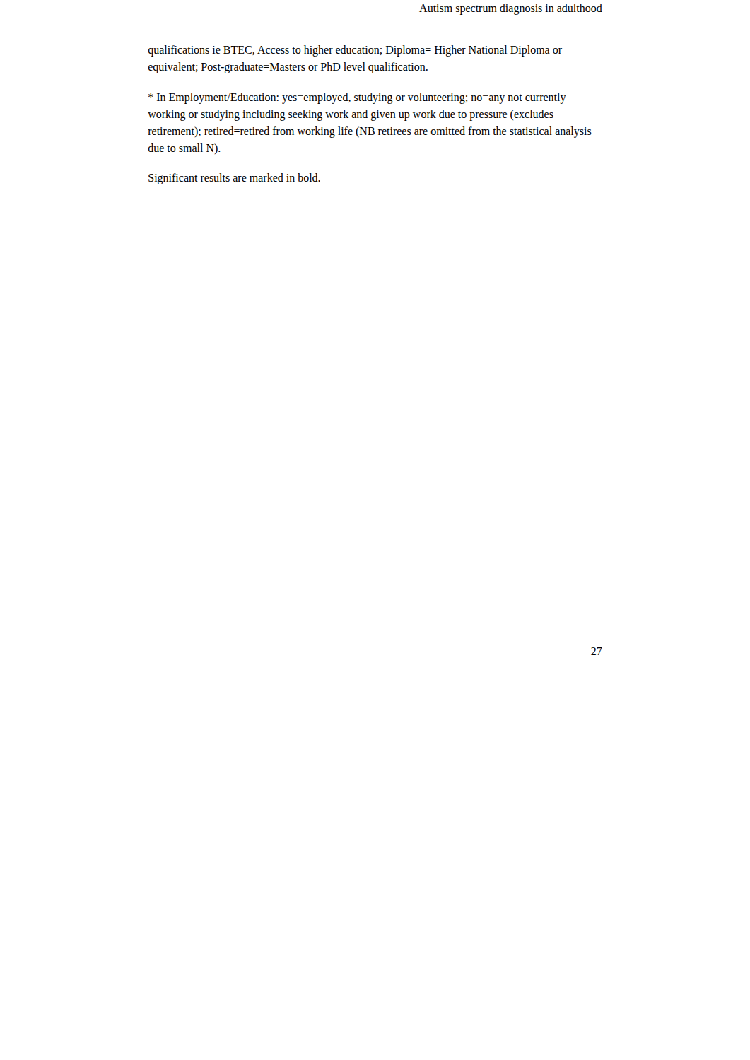Autism spectrum diagnosis in adulthood
qualifications ie BTEC, Access to higher education; Diploma= Higher National Diploma or equivalent; Post-graduate=Masters or PhD level qualification.
* In Employment/Education: yes=employed, studying or volunteering; no=any not currently working or studying including seeking work and given up work due to pressure (excludes retirement); retired=retired from working life (NB retirees are omitted from the statistical analysis due to small N).
Significant results are marked in bold.
27